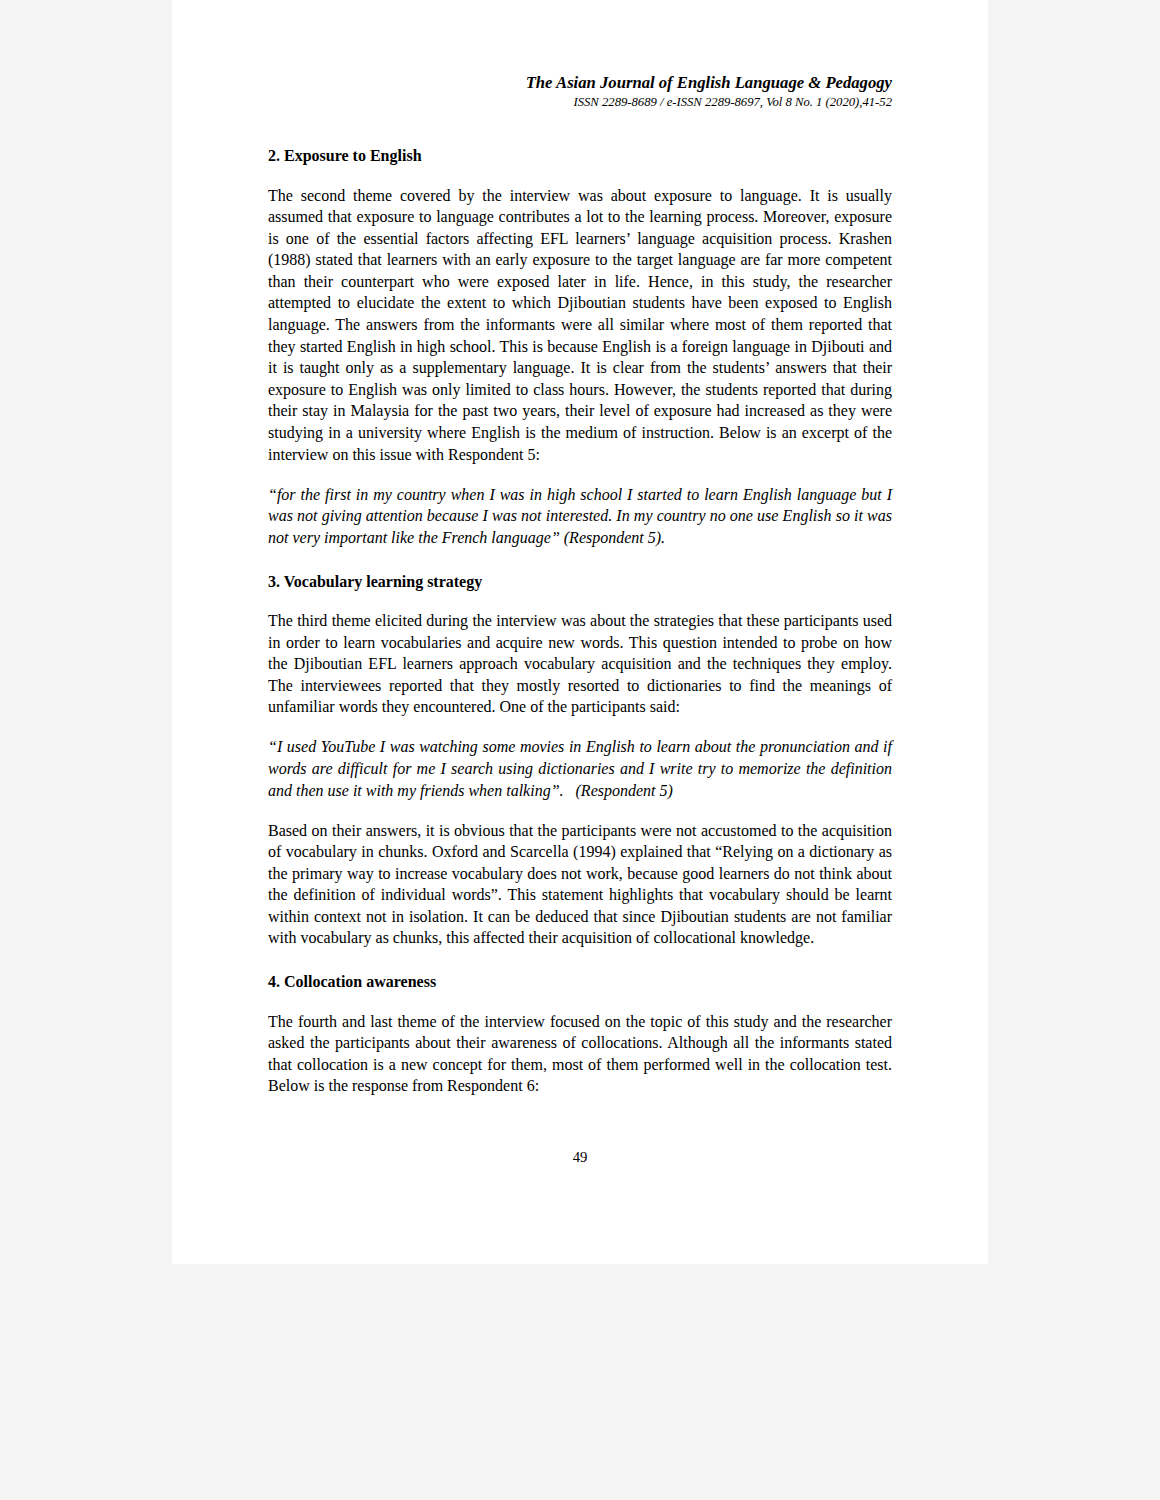The Asian Journal of English Language & Pedagogy ISSN 2289-8689 / e-ISSN 2289-8697, Vol 8 No. 1 (2020),41-52
2. Exposure to English
The second theme covered by the interview was about exposure to language. It is usually assumed that exposure to language contributes a lot to the learning process. Moreover, exposure is one of the essential factors affecting EFL learners’ language acquisition process. Krashen (1988) stated that learners with an early exposure to the target language are far more competent than their counterpart who were exposed later in life. Hence, in this study, the researcher attempted to elucidate the extent to which Djiboutian students have been exposed to English language. The answers from the informants were all similar where most of them reported that they started English in high school. This is because English is a foreign language in Djibouti and it is taught only as a supplementary language. It is clear from the students’ answers that their exposure to English was only limited to class hours. However, the students reported that during their stay in Malaysia for the past two years, their level of exposure had increased as they were studying in a university where English is the medium of instruction. Below is an excerpt of the interview on this issue with Respondent 5:
“for the first in my country when I was in high school I started to learn English language but I was not giving attention because I was not interested. In my country no one use English so it was not very important like the French language” (Respondent 5).
3. Vocabulary learning strategy
The third theme elicited during the interview was about the strategies that these participants used in order to learn vocabularies and acquire new words. This question intended to probe on how the Djiboutian EFL learners approach vocabulary acquisition and the techniques they employ. The interviewees reported that they mostly resorted to dictionaries to find the meanings of unfamiliar words they encountered. One of the participants said:
“I used YouTube I was watching some movies in English to learn about the pronunciation and if words are difficult for me I search using dictionaries and I write try to memorize the definition and then use it with my friends when talking”. (Respondent 5)
Based on their answers, it is obvious that the participants were not accustomed to the acquisition of vocabulary in chunks. Oxford and Scarcella (1994) explained that “Relying on a dictionary as the primary way to increase vocabulary does not work, because good learners do not think about the definition of individual words”. This statement highlights that vocabulary should be learnt within context not in isolation. It can be deduced that since Djiboutian students are not familiar with vocabulary as chunks, this affected their acquisition of collocational knowledge.
4. Collocation awareness
The fourth and last theme of the interview focused on the topic of this study and the researcher asked the participants about their awareness of collocations. Although all the informants stated that collocation is a new concept for them, most of them performed well in the collocation test. Below is the response from Respondent 6:
49